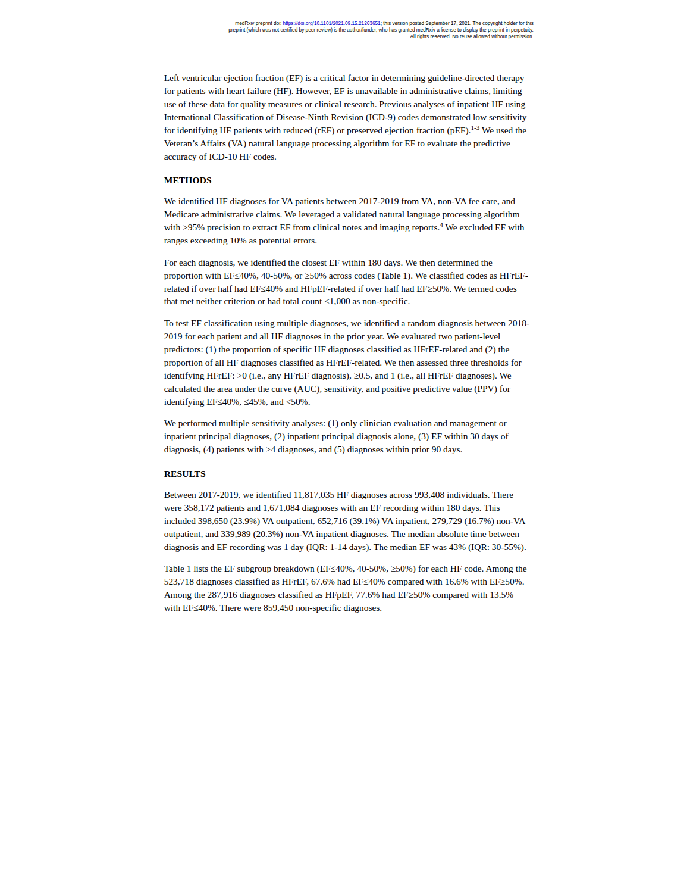medRxiv preprint doi: https://doi.org/10.1101/2021.09.15.21263651; this version posted September 17, 2021. The copyright holder for this
preprint (which was not certified by peer review) is the author/funder, who has granted medRxiv a license to display the preprint in perpetuity.
All rights reserved. No reuse allowed without permission.
Left ventricular ejection fraction (EF) is a critical factor in determining guideline-directed therapy for patients with heart failure (HF). However, EF is unavailable in administrative claims, limiting use of these data for quality measures or clinical research. Previous analyses of inpatient HF using International Classification of Disease-Ninth Revision (ICD-9) codes demonstrated low sensitivity for identifying HF patients with reduced (rEF) or preserved ejection fraction (pEF).1-3 We used the Veteran’s Affairs (VA) natural language processing algorithm for EF to evaluate the predictive accuracy of ICD-10 HF codes.
METHODS
We identified HF diagnoses for VA patients between 2017-2019 from VA, non-VA fee care, and Medicare administrative claims. We leveraged a validated natural language processing algorithm with >95% precision to extract EF from clinical notes and imaging reports.4 We excluded EF with ranges exceeding 10% as potential errors.
For each diagnosis, we identified the closest EF within 180 days. We then determined the proportion with EF≤40%, 40-50%, or ≥50% across codes (Table 1). We classified codes as HFrEF-related if over half had EF≤40% and HFpEF-related if over half had EF≥50%. We termed codes that met neither criterion or had total count <1,000 as non-specific.
To test EF classification using multiple diagnoses, we identified a random diagnosis between 2018-2019 for each patient and all HF diagnoses in the prior year. We evaluated two patient-level predictors: (1) the proportion of specific HF diagnoses classified as HFrEF-related and (2) the proportion of all HF diagnoses classified as HFrEF-related. We then assessed three thresholds for identifying HFrEF: >0 (i.e., any HFrEF diagnosis), ≥0.5, and 1 (i.e., all HFrEF diagnoses). We calculated the area under the curve (AUC), sensitivity, and positive predictive value (PPV) for identifying EF≤40%, ≤45%, and <50%.
We performed multiple sensitivity analyses: (1) only clinician evaluation and management or inpatient principal diagnoses, (2) inpatient principal diagnosis alone, (3) EF within 30 days of diagnosis, (4) patients with ≥4 diagnoses, and (5) diagnoses within prior 90 days.
RESULTS
Between 2017-2019, we identified 11,817,035 HF diagnoses across 993,408 individuals. There were 358,172 patients and 1,671,084 diagnoses with an EF recording within 180 days. This included 398,650 (23.9%) VA outpatient, 652,716 (39.1%) VA inpatient, 279,729 (16.7%) non-VA outpatient, and 339,989 (20.3%) non-VA inpatient diagnoses. The median absolute time between diagnosis and EF recording was 1 day (IQR: 1-14 days). The median EF was 43% (IQR: 30-55%).
Table 1 lists the EF subgroup breakdown (EF≤40%, 40-50%, ≥50%) for each HF code. Among the 523,718 diagnoses classified as HFrEF, 67.6% had EF≤40% compared with 16.6% with EF≥50%. Among the 287,916 diagnoses classified as HFpEF, 77.6% had EF≥50% compared with 13.5% with EF≤40%. There were 859,450 non-specific diagnoses.